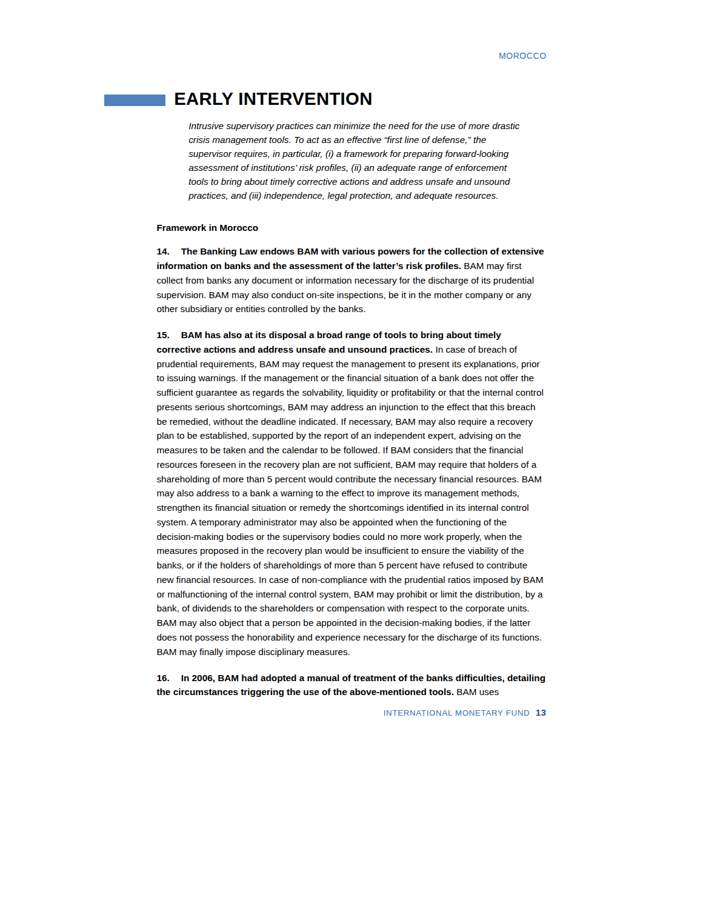MOROCCO
EARLY INTERVENTION
Intrusive supervisory practices can minimize the need for the use of more drastic crisis management tools. To act as an effective “first line of defense,” the supervisor requires, in particular, (i) a framework for preparing forward-looking assessment of institutions’ risk profiles, (ii) an adequate range of enforcement tools to bring about timely corrective actions and address unsafe and unsound practices, and (iii) independence, legal protection, and adequate resources.
Framework in Morocco
14. The Banking Law endows BAM with various powers for the collection of extensive information on banks and the assessment of the latter’s risk profiles. BAM may first collect from banks any document or information necessary for the discharge of its prudential supervision. BAM may also conduct on-site inspections, be it in the mother company or any other subsidiary or entities controlled by the banks.
15. BAM has also at its disposal a broad range of tools to bring about timely corrective actions and address unsafe and unsound practices. In case of breach of prudential requirements, BAM may request the management to present its explanations, prior to issuing warnings. If the management or the financial situation of a bank does not offer the sufficient guarantee as regards the solvability, liquidity or profitability or that the internal control presents serious shortcomings, BAM may address an injunction to the effect that this breach be remedied, without the deadline indicated. If necessary, BAM may also require a recovery plan to be established, supported by the report of an independent expert, advising on the measures to be taken and the calendar to be followed. If BAM considers that the financial resources foreseen in the recovery plan are not sufficient, BAM may require that holders of a shareholding of more than 5 percent would contribute the necessary financial resources. BAM may also address to a bank a warning to the effect to improve its management methods, strengthen its financial situation or remedy the shortcomings identified in its internal control system. A temporary administrator may also be appointed when the functioning of the decision-making bodies or the supervisory bodies could no more work properly, when the measures proposed in the recovery plan would be insufficient to ensure the viability of the banks, or if the holders of shareholdings of more than 5 percent have refused to contribute new financial resources. In case of non-compliance with the prudential ratios imposed by BAM or malfunctioning of the internal control system, BAM may prohibit or limit the distribution, by a bank, of dividends to the shareholders or compensation with respect to the corporate units. BAM may also object that a person be appointed in the decision-making bodies, if the latter does not possess the honorability and experience necessary for the discharge of its functions. BAM may finally impose disciplinary measures.
16. In 2006, BAM had adopted a manual of treatment of the banks difficulties, detailing the circumstances triggering the use of the above-mentioned tools. BAM uses
INTERNATIONAL MONETARY FUND13